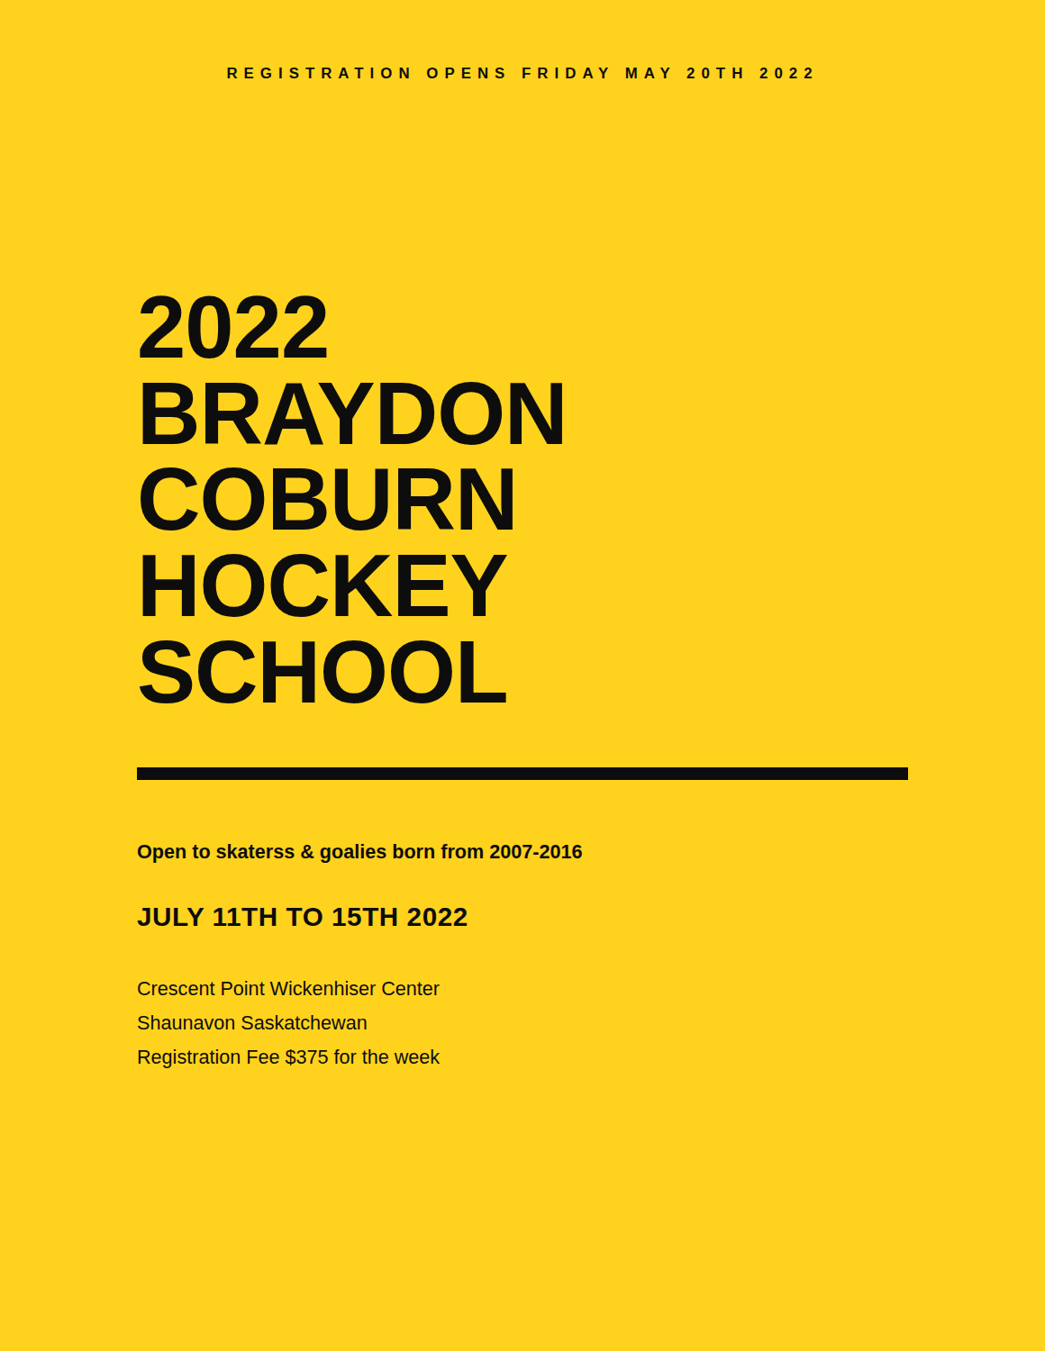Registration opens Friday May 20th 2022
2022 Braydon Coburn Hockey School
Open to skaterss & goalies born from 2007-2016
July 11th to 15th 2022
Crescent Point Wickenhiser Center Shaunavon Saskatchewan Registration Fee $375 for the week